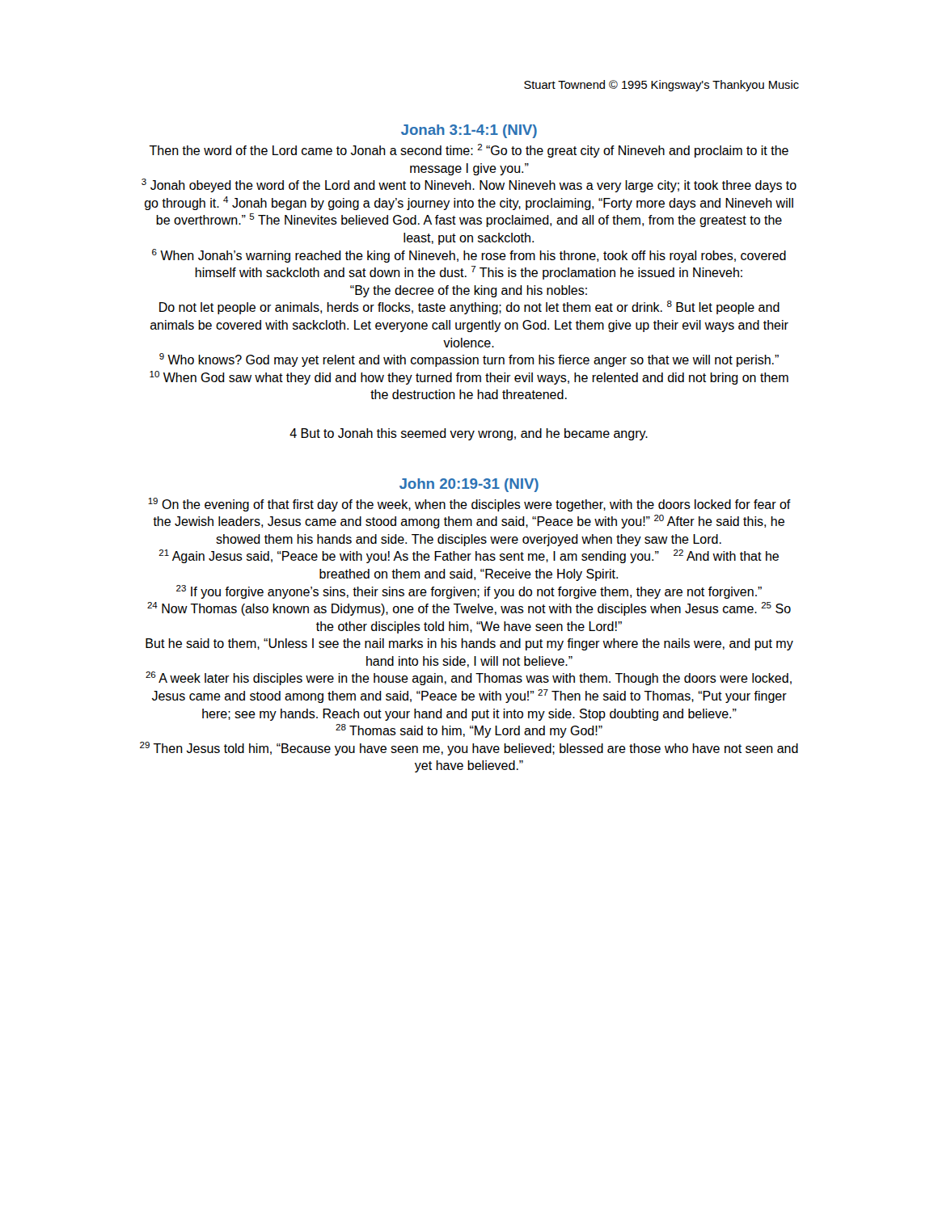Stuart Townend © 1995 Kingsway's Thankyou Music
Jonah 3:1-4:1 (NIV)
Then the word of the Lord came to Jonah a second time: 2 “Go to the great city of Nineveh and proclaim to it the message I give you.”
3 Jonah obeyed the word of the Lord and went to Nineveh. Now Nineveh was a very large city; it took three days to go through it. 4 Jonah began by going a day’s journey into the city, proclaiming, “Forty more days and Nineveh will be overthrown.” 5 The Ninevites believed God. A fast was proclaimed, and all of them, from the greatest to the least, put on sackcloth.
6 When Jonah’s warning reached the king of Nineveh, he rose from his throne, took off his royal robes, covered himself with sackcloth and sat down in the dust. 7 This is the proclamation he issued in Nineveh:
“By the decree of the king and his nobles:
Do not let people or animals, herds or flocks, taste anything; do not let them eat or drink. 8 But let people and animals be covered with sackcloth. Let everyone call urgently on God. Let them give up their evil ways and their violence.
9 Who knows? God may yet relent and with compassion turn from his fierce anger so that we will not perish.”
10 When God saw what they did and how they turned from their evil ways, he relented and did not bring on them the destruction he had threatened.
4 But to Jonah this seemed very wrong, and he became angry.
John 20:19-31 (NIV)
19 On the evening of that first day of the week, when the disciples were together, with the doors locked for fear of the Jewish leaders, Jesus came and stood among them and said, “Peace be with you!” 20 After he said this, he showed them his hands and side. The disciples were overjoyed when they saw the Lord.
21 Again Jesus said, “Peace be with you! As the Father has sent me, I am sending you.” 22 And with that he breathed on them and said, “Receive the Holy Spirit.
23 If you forgive anyone’s sins, their sins are forgiven; if you do not forgive them, they are not forgiven.”
24 Now Thomas (also known as Didymus), one of the Twelve, was not with the disciples when Jesus came. 25 So the other disciples told him, “We have seen the Lord!”
But he said to them, “Unless I see the nail marks in his hands and put my finger where the nails were, and put my hand into his side, I will not believe.”
26 A week later his disciples were in the house again, and Thomas was with them. Though the doors were locked, Jesus came and stood among them and said, “Peace be with you!” 27 Then he said to Thomas, “Put your finger here; see my hands. Reach out your hand and put it into my side. Stop doubting and believe.”
28 Thomas said to him, “My Lord and my God!”
29 Then Jesus told him, “Because you have seen me, you have believed; blessed are those who have not seen and yet have believed.”